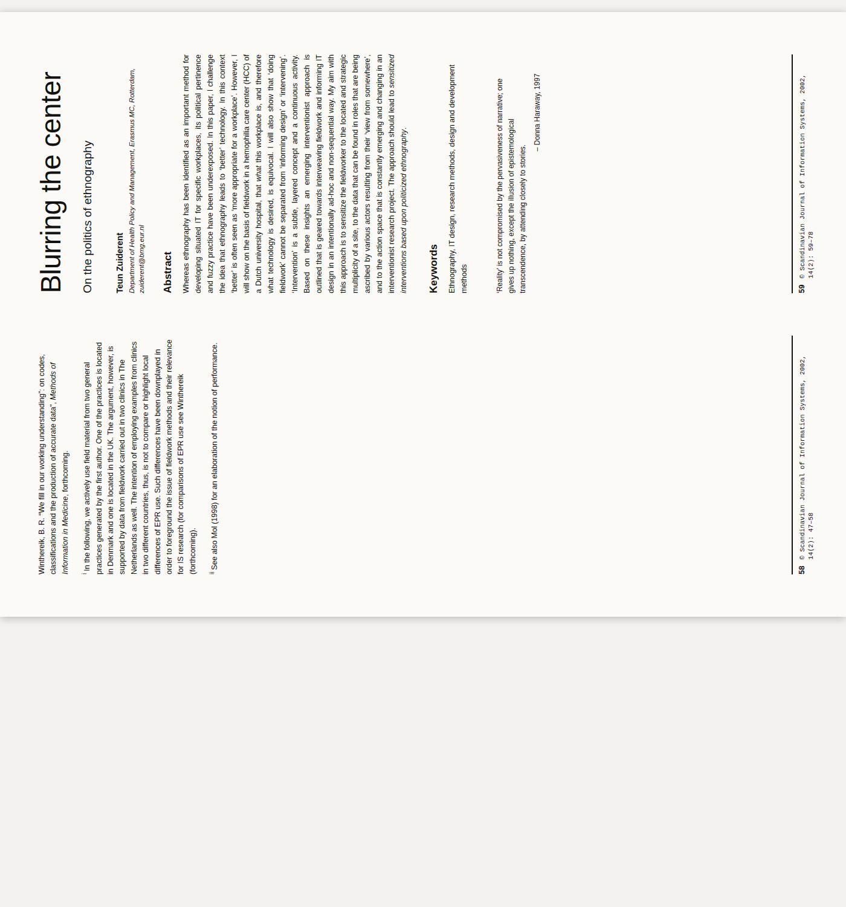Winthereik, B. R. “We fill in our working understanding”: on codes, classifications and the production of accurate data”, Methods of Information in Medicine, forthcoming.
i In the following, we actively use field material from two general practices generated by the first author. One of the practices is located in Denmark and one is located in the UK. The argument, however, is supported by data from fieldwork carried out in two clinics in The Netherlands as well. The intention of employing examples from clinics in two different countries, thus, is not to compare or highlight local differences of EPR use. Such differences have been downplayed in order to foreground the issue of fieldwork methods and their relevance for IS research (for comparisons of EPR use see Winthereik (forthcoming).
ii See also Mol (1998) for an elaboration of the notion of performance.
58 © Scandinavian Journal of Information Systems, 2002, 14(2): 47–58
Blurring the center
On the politics of ethnography
Teun Zuiderent
Department of Health Policy and Management, Erasmus MC, Rotterdam, zuiderent@bmg.eur.nl
Abstract
Whereas ethnography has been identified as an important method for developing situated IT for specific workplaces, its political pertinence and fuzzy practice have been underexposed. In this paper, I challenge the idea that ethnography leads to ‘better’ technology. In this context ‘better’ is often seen as ‘more appropriate for a workplace’. However, I will show on the basis of fieldwork in a hemophilia care center (HCC) of a Dutch university hospital, that what this workplace is, and therefore what technology is desired, is equivocal. I will also show that ‘doing fieldwork’ cannot be separated from ‘informing design’ or ‘intervening’. ‘Intervention’ is a subtle, layered concept and a continuous activity. Based on these insights an emerging interventionist approach is outlined that is geared towards interweaving fieldwork and informing IT design in an intentionally ad-hoc and non-sequential way. My aim with this approach is to sensitize the fieldworker to the located and strategic multiplicity of a site, to the data that can be found in roles that are being ascribed by various actors resulting from their ‘view from somewhere’, and to the action space that is constantly emerging and changing in an interventionist research project. The approach should lead to sensitized interventions based upon politicized ethnography.
Keywords
Ethnography, IT design, research methods, design and development methods
‘Reality’ is not compromised by the pervasiveness of narrative; one gives up nothing, except the illusion of epistemological transcendence, by attending closely to stories. – Donna Haraway, 1997
59 © Scandinavian Journal of Information Systems, 2002, 14(2): 59–78